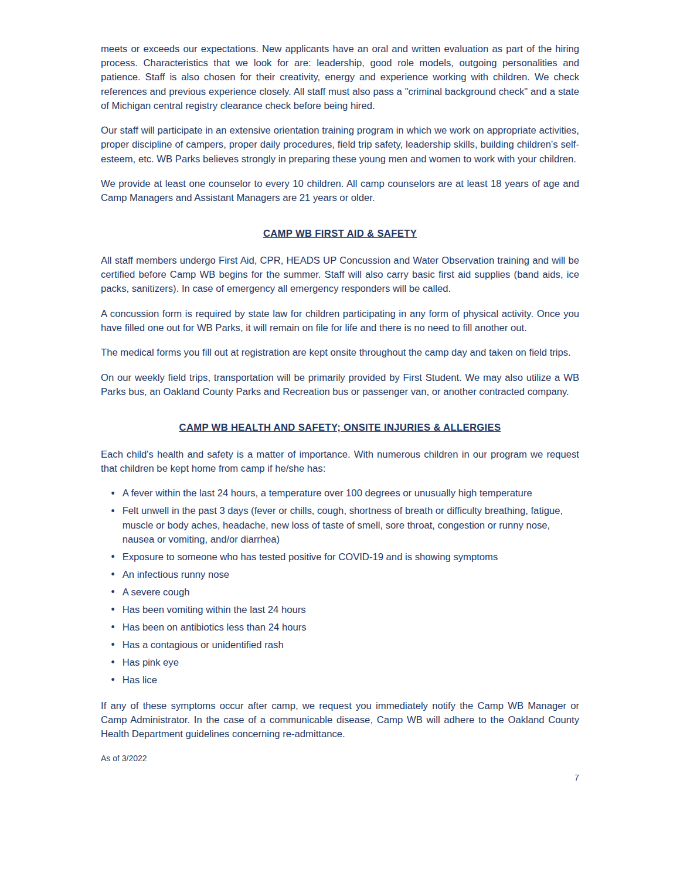meets or exceeds our expectations. New applicants have an oral and written evaluation as part of the hiring process. Characteristics that we look for are: leadership, good role models, outgoing personalities and patience. Staff is also chosen for their creativity, energy and experience working with children. We check references and previous experience closely. All staff must also pass a "criminal background check" and a state of Michigan central registry clearance check before being hired.
Our staff will participate in an extensive orientation training program in which we work on appropriate activities, proper discipline of campers, proper daily procedures, field trip safety, leadership skills, building children's self-esteem, etc. WB Parks believes strongly in preparing these young men and women to work with your children.
We provide at least one counselor to every 10 children. All camp counselors are at least 18 years of age and Camp Managers and Assistant Managers are 21 years or older.
CAMP WB FIRST AID & SAFETY
All staff members undergo First Aid, CPR, HEADS UP Concussion and Water Observation training and will be certified before Camp WB begins for the summer. Staff will also carry basic first aid supplies (band aids, ice packs, sanitizers). In case of emergency all emergency responders will be called.
A concussion form is required by state law for children participating in any form of physical activity. Once you have filled one out for WB Parks, it will remain on file for life and there is no need to fill another out.
The medical forms you fill out at registration are kept onsite throughout the camp day and taken on field trips.
On our weekly field trips, transportation will be primarily provided by First Student. We may also utilize a WB Parks bus, an Oakland County Parks and Recreation bus or passenger van, or another contracted company.
CAMP WB HEALTH AND SAFETY; ONSITE INJURIES & ALLERGIES
Each child's health and safety is a matter of importance. With numerous children in our program we request that children be kept home from camp if he/she has:
A fever within the last 24 hours, a temperature over 100 degrees or unusually high temperature
Felt unwell in the past 3 days (fever or chills, cough, shortness of breath or difficulty breathing, fatigue, muscle or body aches, headache, new loss of taste of smell, sore throat, congestion or runny nose, nausea or vomiting, and/or diarrhea)
Exposure to someone who has tested positive for COVID-19 and is showing symptoms
An infectious runny nose
A severe cough
Has been vomiting within the last 24 hours
Has been on antibiotics less than 24 hours
Has a contagious or unidentified rash
Has pink eye
Has lice
If any of these symptoms occur after camp, we request you immediately notify the Camp WB Manager or Camp Administrator. In the case of a communicable disease, Camp WB will adhere to the Oakland County Health Department guidelines concerning re-admittance.
As of 3/2022
7